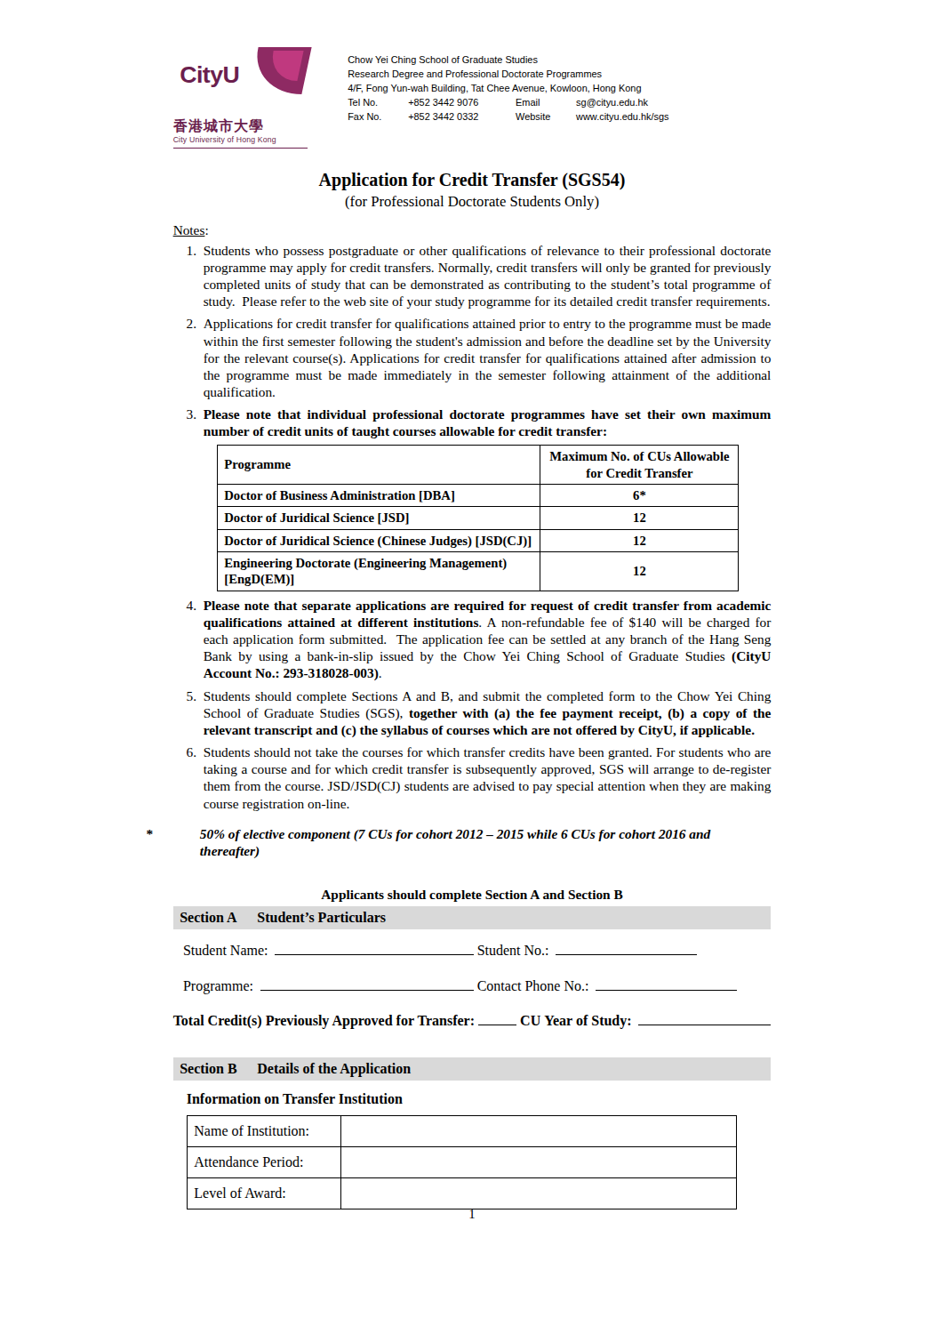CityU
香港城市大學
City University of Hong Kong
Chow Yei Ching School of Graduate Studies
Research Degree and Professional Doctorate Programmes
4/F, Fong Yun-wah Building, Tat Chee Avenue, Kowloon, Hong Kong
| Tel No. | +852 3442 9076 | Email | sg@cityu.edu.hk |
| Fax No. | +852 3442 0332 | Website | www.cityu.edu.hk/sgs |
Application for Credit Transfer (SGS54)
(for Professional Doctorate Students Only)
Notes:
Students who possess postgraduate or other qualifications of relevance to their professional doctorate programme may apply for credit transfers. Normally, credit transfers will only be granted for previously completed units of study that can be demonstrated as contributing to the student’s total programme of study. Please refer to the web site of your study programme for its detailed credit transfer requirements.
Applications for credit transfer for qualifications attained prior to entry to the programme must be made within the first semester following the student's admission and before the deadline set by the University for the relevant course(s). Applications for credit transfer for qualifications attained after admission to the programme must be made immediately in the semester following attainment of the additional qualification.
Please note that individual professional doctorate programmes have set their own maximum number of credit units of taught courses allowable for credit transfer:
| Programme | Maximum No. of CUs Allowable for Credit Transfer |
| --- | --- |
| Doctor of Business Administration [DBA] | 6* |
| Doctor of Juridical Science [JSD] | 12 |
| Doctor of Juridical Science (Chinese Judges) [JSD(CJ)] | 12 |
| Engineering Doctorate (Engineering Management) [EngD(EM)] | 12 |
Please note that separate applications are required for request of credit transfer from academic qualifications attained at different institutions. A non-refundable fee of $140 will be charged for each application form submitted. The application fee can be settled at any branch of the Hang Seng Bank by using a bank-in-slip issued by the Chow Yei Ching School of Graduate Studies (CityU Account No.: 293-318028-003).
Students should complete Sections A and B, and submit the completed form to the Chow Yei Ching School of Graduate Studies (SGS), together with (a) the fee payment receipt, (b) a copy of the relevant transcript and (c) the syllabus of courses which are not offered by CityU, if applicable.
Students should not take the courses for which transfer credits have been granted. For students who are taking a course and for which credit transfer is subsequently approved, SGS will arrange to de-register them from the course. JSD/JSD(CJ) students are advised to pay special attention when they are making course registration on-line.
*50% of elective component (7 CUs for cohort 2012 – 2015 while 6 CUs for cohort 2016 and thereafter)
Applicants should complete Section A and Section B
Section A Student’s Particulars
Student Name:
Student No.:
Programme:
Contact Phone No.:
Total Credit(s) Previously Approved for Transfer: CU Year of Study:
Section B Details of the Application
Information on Transfer Institution
| Name of Institution: | |
| Attendance Period: | |
| Level of Award: | |
1